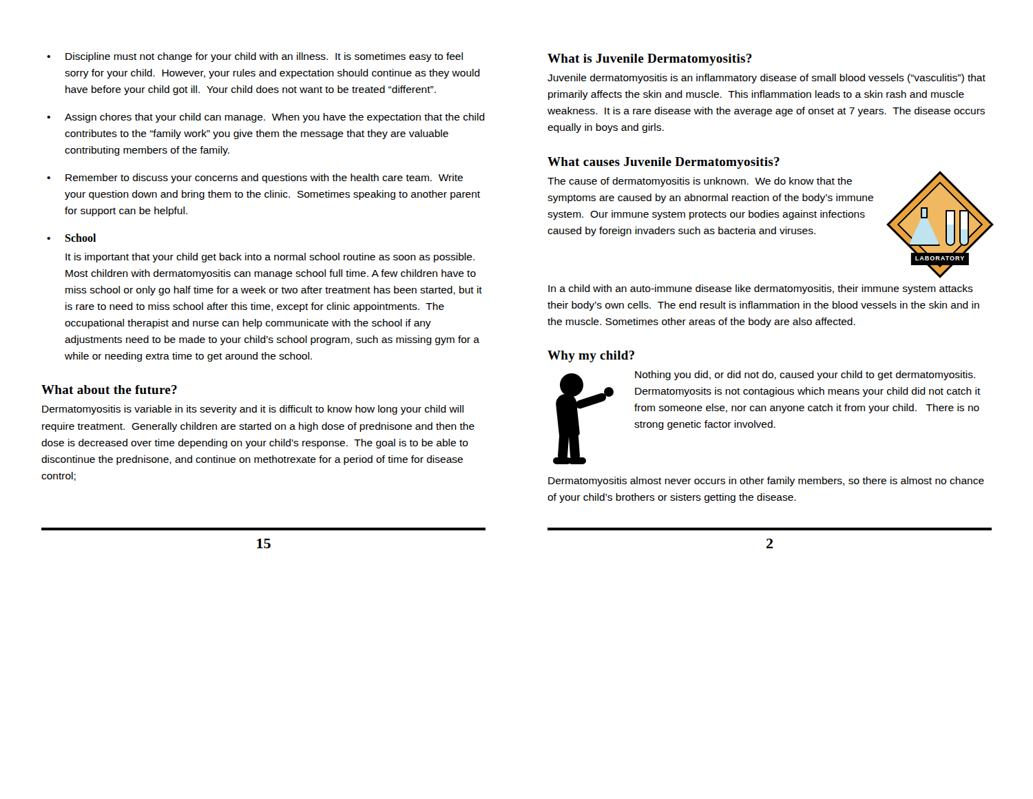Discipline must not change for your child with an illness. It is sometimes easy to feel sorry for your child. However, your rules and expectation should continue as they would have before your child got ill. Your child does not want to be treated “different”.
Assign chores that your child can manage. When you have the expectation that the child contributes to the “family work” you give them the message that they are valuable contributing members of the family.
Remember to discuss your concerns and questions with the health care team. Write your question down and bring them to the clinic. Sometimes speaking to another parent for support can be helpful.
School It is important that your child get back into a normal school routine as soon as possible. Most children with dermatomyositis can manage school full time. A few children have to miss school or only go half time for a week or two after treatment has been started, but it is rare to need to miss school after this time, except for clinic appointments. The occupational therapist and nurse can help communicate with the school if any adjustments need to be made to your child’s school program, such as missing gym for a while or needing extra time to get around the school.
What about the future?
Dermatomyositis is variable in its severity and it is difficult to know how long your child will require treatment. Generally children are started on a high dose of prednisone and then the dose is decreased over time depending on your child’s response. The goal is to be able to discontinue the prednisone, and continue on methotrexate for a period of time for disease control;
15
What is Juvenile Dermatomyositis?
Juvenile dermatomyositis is an inflammatory disease of small blood vessels (“vasculitis”) that primarily affects the skin and muscle. This inflammation leads to a skin rash and muscle weakness. It is a rare disease with the average age of onset at 7 years. The disease occurs equally in boys and girls.
What causes Juvenile Dermatomyositis?
LABORATORY
The cause of dermatomyositis is unknown. We do know that the symptoms are caused by an abnormal reaction of the body’s immune system. Our immune system protects our bodies against infections caused by foreign invaders such as bacteria and viruses.
In a child with an auto-immune disease like dermatomyositis, their immune system attacks their body’s own cells. The end result is inflammation in the blood vessels in the skin and in the muscle. Sometimes other areas of the body are also affected.
Why my child?
Nothing you did, or did not do, caused your child to get dermatomyositis. Dermatomyosits is not contagious which means your child did not catch it from someone else, nor can anyone catch it from your child. There is no strong genetic factor involved.
Dermatomyositis almost never occurs in other family members, so there is almost no chance of your child’s brothers or sisters getting the disease.
2